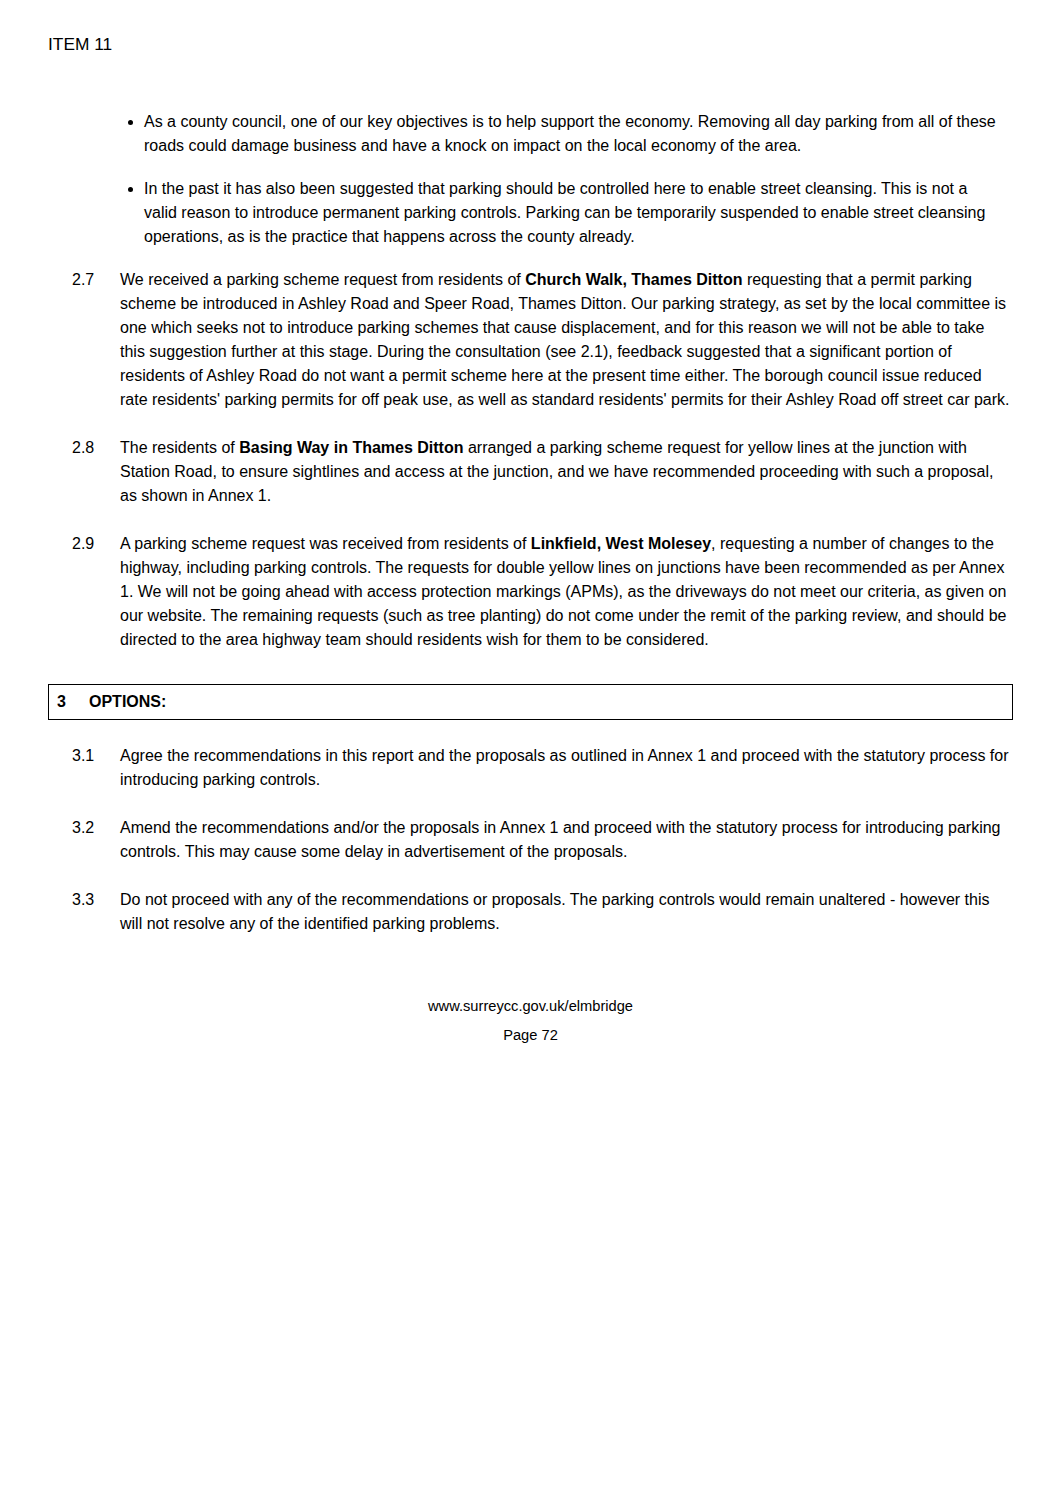ITEM 11
As a county council, one of our key objectives is to help support the economy. Removing all day parking from all of these roads could damage business and have a knock on impact on the local economy of the area.
In the past it has also been suggested that parking should be controlled here to enable street cleansing. This is not a valid reason to introduce permanent parking controls. Parking can be temporarily suspended to enable street cleansing operations, as is the practice that happens across the county already.
2.7
We received a parking scheme request from residents of Church Walk, Thames Ditton requesting that a permit parking scheme be introduced in Ashley Road and Speer Road, Thames Ditton. Our parking strategy, as set by the local committee is one which seeks not to introduce parking schemes that cause displacement, and for this reason we will not be able to take this suggestion further at this stage. During the consultation (see 2.1), feedback suggested that a significant portion of residents of Ashley Road do not want a permit scheme here at the present time either. The borough council issue reduced rate residents' parking permits for off peak use, as well as standard residents' permits for their Ashley Road off street car park.
2.8
The residents of Basing Way in Thames Ditton arranged a parking scheme request for yellow lines at the junction with Station Road, to ensure sightlines and access at the junction, and we have recommended proceeding with such a proposal, as shown in Annex 1.
2.9
A parking scheme request was received from residents of Linkfield, West Molesey, requesting a number of changes to the highway, including parking controls. The requests for double yellow lines on junctions have been recommended as per Annex 1. We will not be going ahead with access protection markings (APMs), as the driveways do not meet our criteria, as given on our website. The remaining requests (such as tree planting) do not come under the remit of the parking review, and should be directed to the area highway team should residents wish for them to be considered.
3 OPTIONS:
3.1
Agree the recommendations in this report and the proposals as outlined in Annex 1 and proceed with the statutory process for introducing parking controls.
3.2
Amend the recommendations and/or the proposals in Annex 1 and proceed with the statutory process for introducing parking controls. This may cause some delay in advertisement of the proposals.
3.3
Do not proceed with any of the recommendations or proposals. The parking controls would remain unaltered - however this will not resolve any of the identified parking problems.
www.surreycc.gov.uk/elmbridge
Page 72